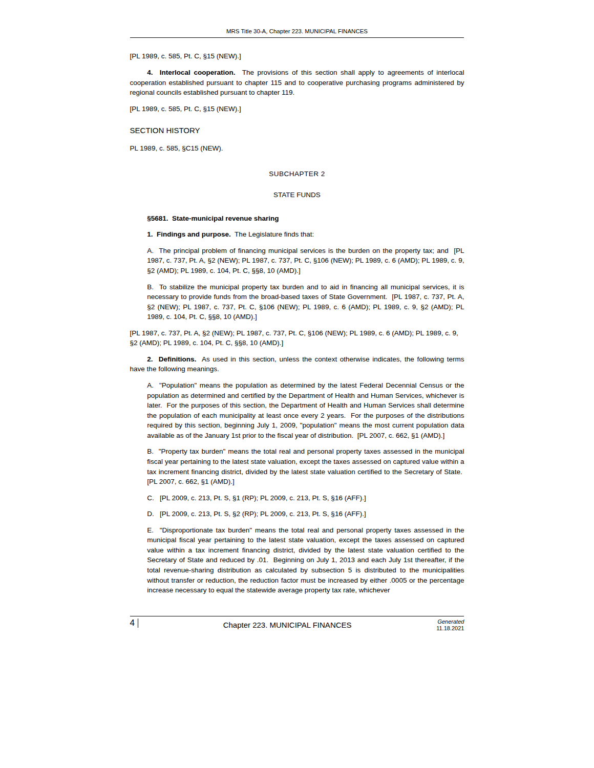MRS Title 30-A, Chapter 223. MUNICIPAL FINANCES
[PL 1989, c. 585, Pt. C, §15 (NEW).]
4. Interlocal cooperation. The provisions of this section shall apply to agreements of interlocal cooperation established pursuant to chapter 115 and to cooperative purchasing programs administered by regional councils established pursuant to chapter 119.
[PL 1989, c. 585, Pt. C, §15 (NEW).]
SECTION HISTORY
PL 1989, c. 585, §C15 (NEW).
SUBCHAPTER 2
STATE FUNDS
§5681. State-municipal revenue sharing
1. Findings and purpose. The Legislature finds that:
A. The principal problem of financing municipal services is the burden on the property tax; and [PL 1987, c. 737, Pt. A, §2 (NEW); PL 1987, c. 737, Pt. C, §106 (NEW); PL 1989, c. 6 (AMD); PL 1989, c. 9, §2 (AMD); PL 1989, c. 104, Pt. C, §§8, 10 (AMD).]
B. To stabilize the municipal property tax burden and to aid in financing all municipal services, it is necessary to provide funds from the broad-based taxes of State Government. [PL 1987, c. 737, Pt. A, §2 (NEW); PL 1987, c. 737, Pt. C, §106 (NEW); PL 1989, c. 6 (AMD); PL 1989, c. 9, §2 (AMD); PL 1989, c. 104, Pt. C, §§8, 10 (AMD).]
[PL 1987, c. 737, Pt. A, §2 (NEW); PL 1987, c. 737, Pt. C, §106 (NEW); PL 1989, c. 6 (AMD); PL 1989, c. 9, §2 (AMD); PL 1989, c. 104, Pt. C, §§8, 10 (AMD).]
2. Definitions. As used in this section, unless the context otherwise indicates, the following terms have the following meanings.
A. "Population" means the population as determined by the latest Federal Decennial Census or the population as determined and certified by the Department of Health and Human Services, whichever is later. For the purposes of this section, the Department of Health and Human Services shall determine the population of each municipality at least once every 2 years. For the purposes of the distributions required by this section, beginning July 1, 2009, "population" means the most current population data available as of the January 1st prior to the fiscal year of distribution. [PL 2007, c. 662, §1 (AMD).]
B. "Property tax burden" means the total real and personal property taxes assessed in the municipal fiscal year pertaining to the latest state valuation, except the taxes assessed on captured value within a tax increment financing district, divided by the latest state valuation certified to the Secretary of State. [PL 2007, c. 662, §1 (AMD).]
C. [PL 2009, c. 213, Pt. S, §1 (RP); PL 2009, c. 213, Pt. S, §16 (AFF).]
D. [PL 2009, c. 213, Pt. S, §2 (RP); PL 2009, c. 213, Pt. S, §16 (AFF).]
E. "Disproportionate tax burden" means the total real and personal property taxes assessed in the municipal fiscal year pertaining to the latest state valuation, except the taxes assessed on captured value within a tax increment financing district, divided by the latest state valuation certified to the Secretary of State and reduced by .01. Beginning on July 1, 2013 and each July 1st thereafter, if the total revenue-sharing distribution as calculated by subsection 5 is distributed to the municipalities without transfer or reduction, the reduction factor must be increased by either .0005 or the percentage increase necessary to equal the statewide average property tax rate, whichever
4
Chapter 223. MUNICIPAL FINANCES
Generated
11.18.2021